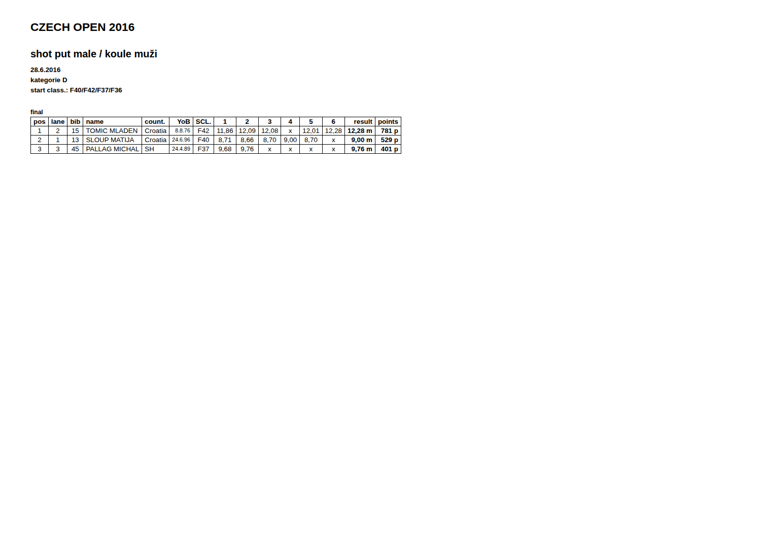CZECH OPEN 2016
shot put male / koule muži
28.6.2016
kategorie D
start class.: F40/F42/F37/F36
final
| pos | lane | bib | name | count. | YoB | SCL. | 1 | 2 | 3 | 4 | 5 | 6 | result | points |
| --- | --- | --- | --- | --- | --- | --- | --- | --- | --- | --- | --- | --- | --- | --- |
| 1 | 2 | 15 | TOMIC MLADEN | Croatia | 8.8.76 | F42 | 11,86 | 12,09 | 12,08 | x | 12,01 | 12,28 | 12,28 m | 781 p |
| 2 | 1 | 13 | SLOUP MATIJA | Croatia | 24.6.96 | F40 | 8,71 | 8,66 | 8,70 | 9,00 | 8,70 | x | 9,00 m | 529 p |
| 3 | 3 | 45 | PALLAG MICHAL | SH | 24.4.89 | F37 | 9,68 | 9,76 | x | x | x | x | 9,76 m | 401 p |